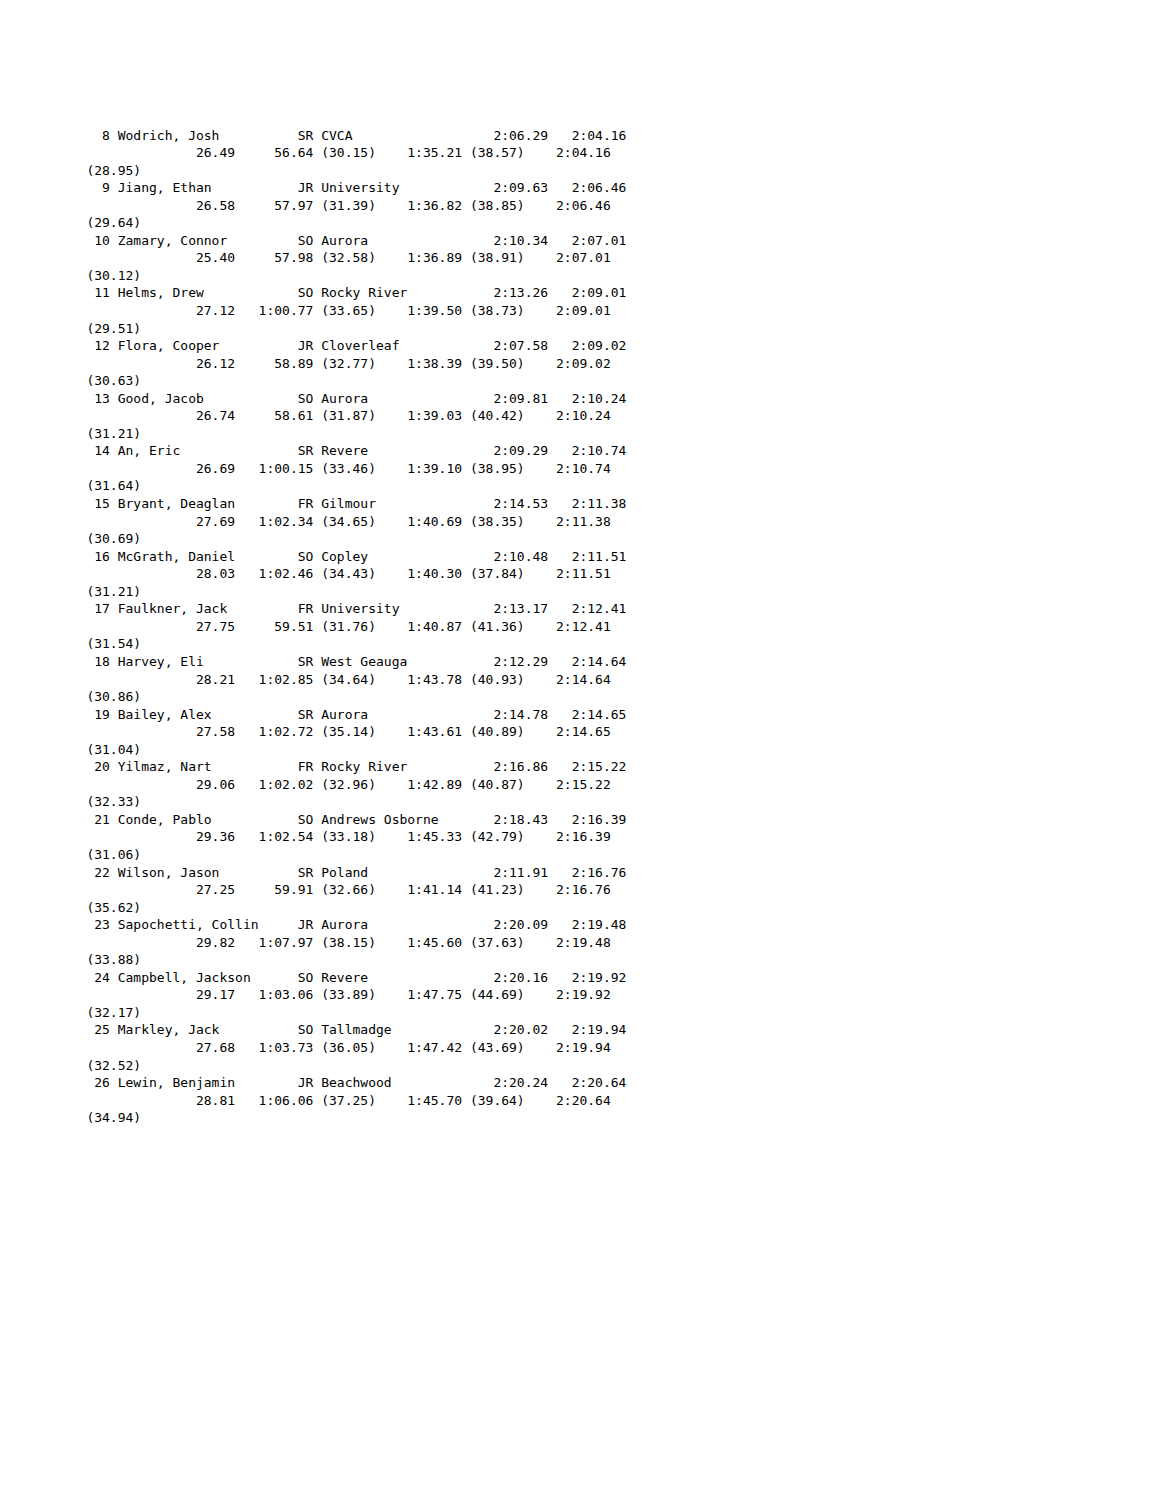8 Wodrich, Josh          SR CVCA                  2:06.29   2:04.16  
              26.49     56.64 (30.15)    1:35.21 (38.57)    2:04.16 
(28.95)
  9 Jiang, Ethan           JR University            2:09.63   2:06.46  
              26.58     57.97 (31.39)    1:36.82 (38.85)    2:06.46 
(29.64)
 10 Zamary, Connor         SO Aurora                2:10.34   2:07.01  
              25.40     57.98 (32.58)    1:36.89 (38.91)    2:07.01 
(30.12)
 11 Helms, Drew            SO Rocky River           2:13.26   2:09.01  
              27.12   1:00.77 (33.65)    1:39.50 (38.73)    2:09.01 
(29.51)
 12 Flora, Cooper          JR Cloverleaf            2:07.58   2:09.02  
              26.12     58.89 (32.77)    1:38.39 (39.50)    2:09.02 
(30.63)
 13 Good, Jacob            SO Aurora                2:09.81   2:10.24  
              26.74     58.61 (31.87)    1:39.03 (40.42)    2:10.24 
(31.21)
 14 An, Eric               SR Revere                2:09.29   2:10.74  
              26.69   1:00.15 (33.46)    1:39.10 (38.95)    2:10.74 
(31.64)
 15 Bryant, Deaglan        FR Gilmour               2:14.53   2:11.38  
              27.69   1:02.34 (34.65)    1:40.69 (38.35)    2:11.38 
(30.69)
 16 McGrath, Daniel        SO Copley                2:10.48   2:11.51  
              28.03   1:02.46 (34.43)    1:40.30 (37.84)    2:11.51 
(31.21)
 17 Faulkner, Jack         FR University            2:13.17   2:12.41  
              27.75     59.51 (31.76)    1:40.87 (41.36)    2:12.41 
(31.54)
 18 Harvey, Eli            SR West Geauga           2:12.29   2:14.64  
              28.21   1:02.85 (34.64)    1:43.78 (40.93)    2:14.64 
(30.86)
 19 Bailey, Alex           SR Aurora                2:14.78   2:14.65  
              27.58   1:02.72 (35.14)    1:43.61 (40.89)    2:14.65 
(31.04)
 20 Yilmaz, Nart           FR Rocky River           2:16.86   2:15.22  
              29.06   1:02.02 (32.96)    1:42.89 (40.87)    2:15.22 
(32.33)
 21 Conde, Pablo           SO Andrews Osborne       2:18.43   2:16.39  
              29.36   1:02.54 (33.18)    1:45.33 (42.79)    2:16.39 
(31.06)
 22 Wilson, Jason          SR Poland                2:11.91   2:16.76  
              27.25     59.91 (32.66)    1:41.14 (41.23)    2:16.76 
(35.62)
 23 Sapochetti, Collin     JR Aurora                2:20.09   2:19.48  
              29.82   1:07.97 (38.15)    1:45.60 (37.63)    2:19.48 
(33.88)
 24 Campbell, Jackson      SO Revere                2:20.16   2:19.92  
              29.17   1:03.06 (33.89)    1:47.75 (44.69)    2:19.92 
(32.17)
 25 Markley, Jack          SO Tallmadge             2:20.02   2:19.94  
              27.68   1:03.73 (36.05)    1:47.42 (43.69)    2:19.94 
(32.52)
 26 Lewin, Benjamin        JR Beachwood             2:20.24   2:20.64  
              28.81   1:06.06 (37.25)    1:45.70 (39.64)    2:20.64 
(34.94)